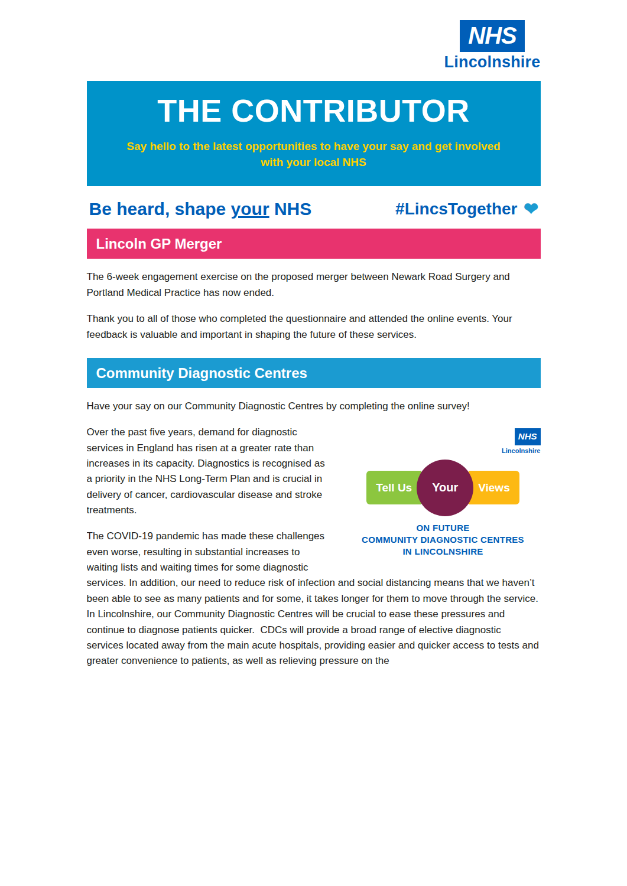NHS
Lincolnshire
THE CONTRIBUTOR
Say hello to the latest opportunities to have your say and get involved with your local NHS
Be heard, shape your NHS
#LincsTogether ❤
Lincoln GP Merger
The 6-week engagement exercise on the proposed merger between Newark Road Surgery and Portland Medical Practice has now ended.
Thank you to all of those who completed the questionnaire and attended the online events. Your feedback is valuable and important in shaping the future of these services.
Community Diagnostic Centres
Have your say on our Community Diagnostic Centres by completing the online survey!
NHS Lincolnshire
Tell Us
Your
Views
ON FUTURE
COMMUNITY DIAGNOSTIC CENTRES
IN LINCOLNSHIRE
Over the past five years, demand for diagnostic services in England has risen at a greater rate than increases in its capacity. Diagnostics is recognised as a priority in the NHS Long-Term Plan and is crucial in delivery of cancer, cardiovascular disease and stroke treatments.
The COVID-19 pandemic has made these challenges even worse, resulting in substantial increases to waiting lists and waiting times for some diagnostic services. In addition, our need to reduce risk of infection and social distancing means that we haven’t been able to see as many patients and for some, it takes longer for them to move through the service. In Lincolnshire, our Community Diagnostic Centres will be crucial to ease these pressures and continue to diagnose patients quicker. CDCs will provide a broad range of elective diagnostic services located away from the main acute hospitals, providing easier and quicker access to tests and greater convenience to patients, as well as relieving pressure on the